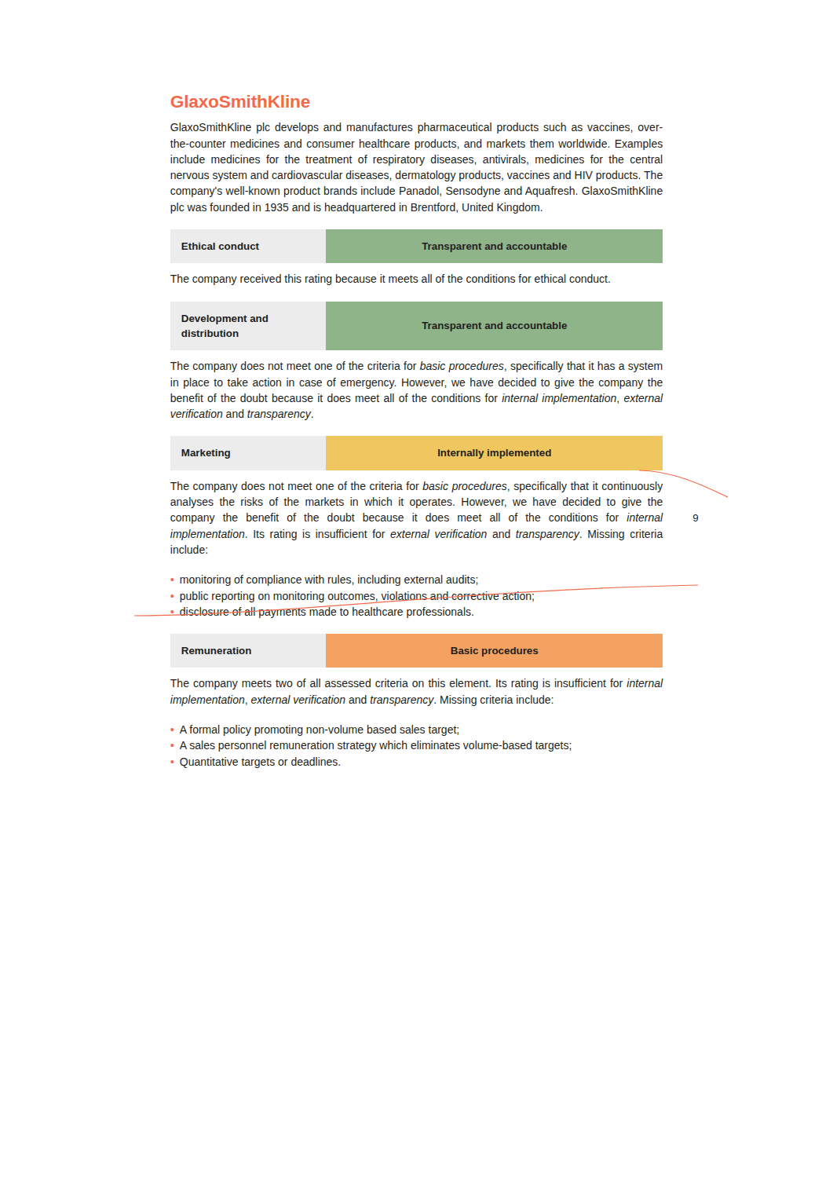GlaxoSmithKline
GlaxoSmithKline plc develops and manufactures pharmaceutical products such as vaccines, over-the-counter medicines and consumer healthcare products, and markets them worldwide. Examples include medicines for the treatment of respiratory diseases, antivirals, medicines for the central nervous system and cardiovascular diseases, dermatology products, vaccines and HIV products. The company's well-known product brands include Panadol, Sensodyne and Aquafresh. GlaxoSmithKline plc was founded in 1935 and is headquartered in Brentford, United Kingdom.
| Ethical conduct | Transparent and accountable |
The company received this rating because it meets all of the conditions for ethical conduct.
| Development and distribution | Transparent and accountable |
The company does not meet one of the criteria for basic procedures, specifically that it has a system in place to take action in case of emergency. However, we have decided to give the company the benefit of the doubt because it does meet all of the conditions for internal implementation, external verification and transparency.
| Marketing | Internally implemented |
The company does not meet one of the criteria for basic procedures, specifically that it continuously analyses the risks of the markets in which it operates. However, we have decided to give the company the benefit of the doubt because it does meet all of the conditions for internal implementation. Its rating is insufficient for external verification and transparency. Missing criteria include:
monitoring of compliance with rules, including external audits;
public reporting on monitoring outcomes, violations and corrective action;
disclosure of all payments made to healthcare professionals.
| Remuneration | Basic procedures |
The company meets two of all assessed criteria on this element. Its rating is insufficient for internal implementation, external verification and transparency. Missing criteria include:
A formal policy promoting non-volume based sales target;
A sales personnel remuneration strategy which eliminates volume-based targets;
Quantitative targets or deadlines.
9